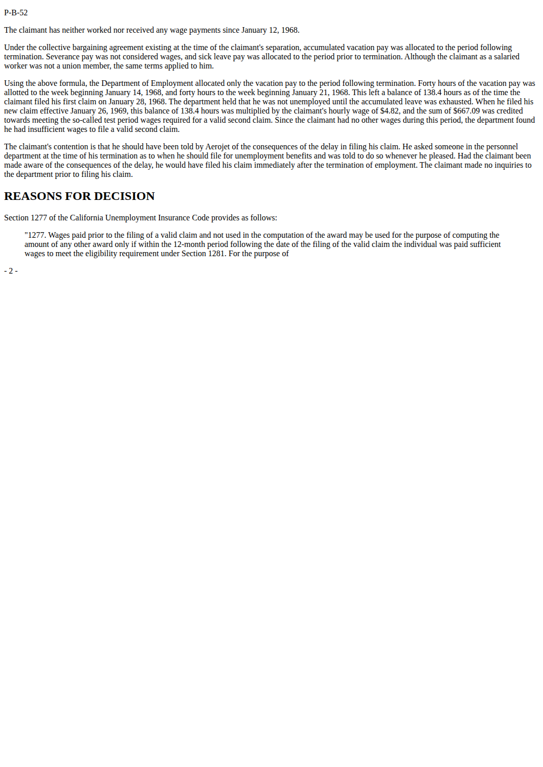P-B-52
The claimant has neither worked nor received any wage payments since January 12, 1968.
Under the collective bargaining agreement existing at the time of the claimant's separation, accumulated vacation pay was allocated to the period following termination. Severance pay was not considered wages, and sick leave pay was allocated to the period prior to termination. Although the claimant as a salaried worker was not a union member, the same terms applied to him.
Using the above formula, the Department of Employment allocated only the vacation pay to the period following termination. Forty hours of the vacation pay was allotted to the week beginning January 14, 1968, and forty hours to the week beginning January 21, 1968. This left a balance of 138.4 hours as of the time the claimant filed his first claim on January 28, 1968. The department held that he was not unemployed until the accumulated leave was exhausted. When he filed his new claim effective January 26, 1969, this balance of 138.4 hours was multiplied by the claimant's hourly wage of $4.82, and the sum of $667.09 was credited towards meeting the so-called test period wages required for a valid second claim. Since the claimant had no other wages during this period, the department found he had insufficient wages to file a valid second claim.
The claimant's contention is that he should have been told by Aerojet of the consequences of the delay in filing his claim. He asked someone in the personnel department at the time of his termination as to when he should file for unemployment benefits and was told to do so whenever he pleased. Had the claimant been made aware of the consequences of the delay, he would have filed his claim immediately after the termination of employment. The claimant made no inquiries to the department prior to filing his claim.
REASONS FOR DECISION
Section 1277 of the California Unemployment Insurance Code provides as follows:
"1277. Wages paid prior to the filing of a valid claim and not used in the computation of the award may be used for the purpose of computing the amount of any other award only if within the 12-month period following the date of the filing of the valid claim the individual was paid sufficient wages to meet the eligibility requirement under Section 1281. For the purpose of
- 2 -